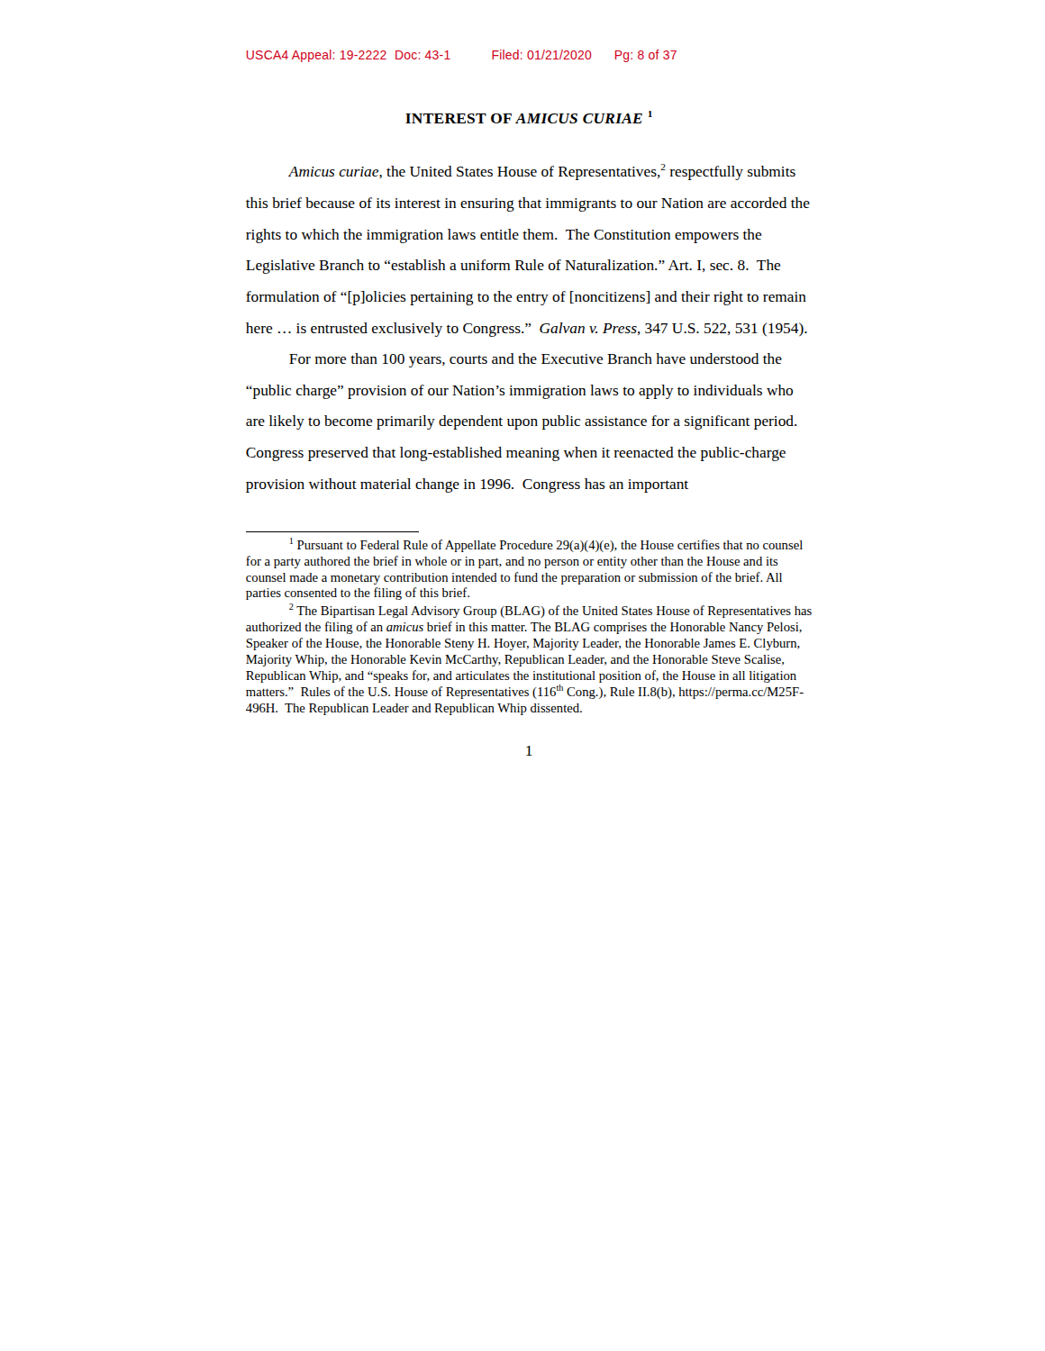USCA4 Appeal: 19-2222 Doc: 43-1 Filed: 01/21/2020 Pg: 8 of 37
INTEREST OF AMICUS CURIAE 1
Amicus curiae, the United States House of Representatives,2 respectfully submits this brief because of its interest in ensuring that immigrants to our Nation are accorded the rights to which the immigration laws entitle them. The Constitution empowers the Legislative Branch to “establish a uniform Rule of Naturalization.” Art. I, sec. 8. The formulation of “[p]olicies pertaining to the entry of [noncitizens] and their right to remain here … is entrusted exclusively to Congress.” Galvan v. Press, 347 U.S. 522, 531 (1954).
For more than 100 years, courts and the Executive Branch have understood the “public charge” provision of our Nation’s immigration laws to apply to individuals who are likely to become primarily dependent upon public assistance for a significant period. Congress preserved that long-established meaning when it reenacted the public-charge provision without material change in 1996. Congress has an important
1 Pursuant to Federal Rule of Appellate Procedure 29(a)(4)(e), the House certifies that no counsel for a party authored the brief in whole or in part, and no person or entity other than the House and its counsel made a monetary contribution intended to fund the preparation or submission of the brief. All parties consented to the filing of this brief.
2 The Bipartisan Legal Advisory Group (BLAG) of the United States House of Representatives has authorized the filing of an amicus brief in this matter. The BLAG comprises the Honorable Nancy Pelosi, Speaker of the House, the Honorable Steny H. Hoyer, Majority Leader, the Honorable James E. Clyburn, Majority Whip, the Honorable Kevin McCarthy, Republican Leader, and the Honorable Steve Scalise, Republican Whip, and “speaks for, and articulates the institutional position of, the House in all litigation matters.” Rules of the U.S. House of Representatives (116th Cong.), Rule II.8(b), https://perma.cc/M25F-496H. The Republican Leader and Republican Whip dissented.
1